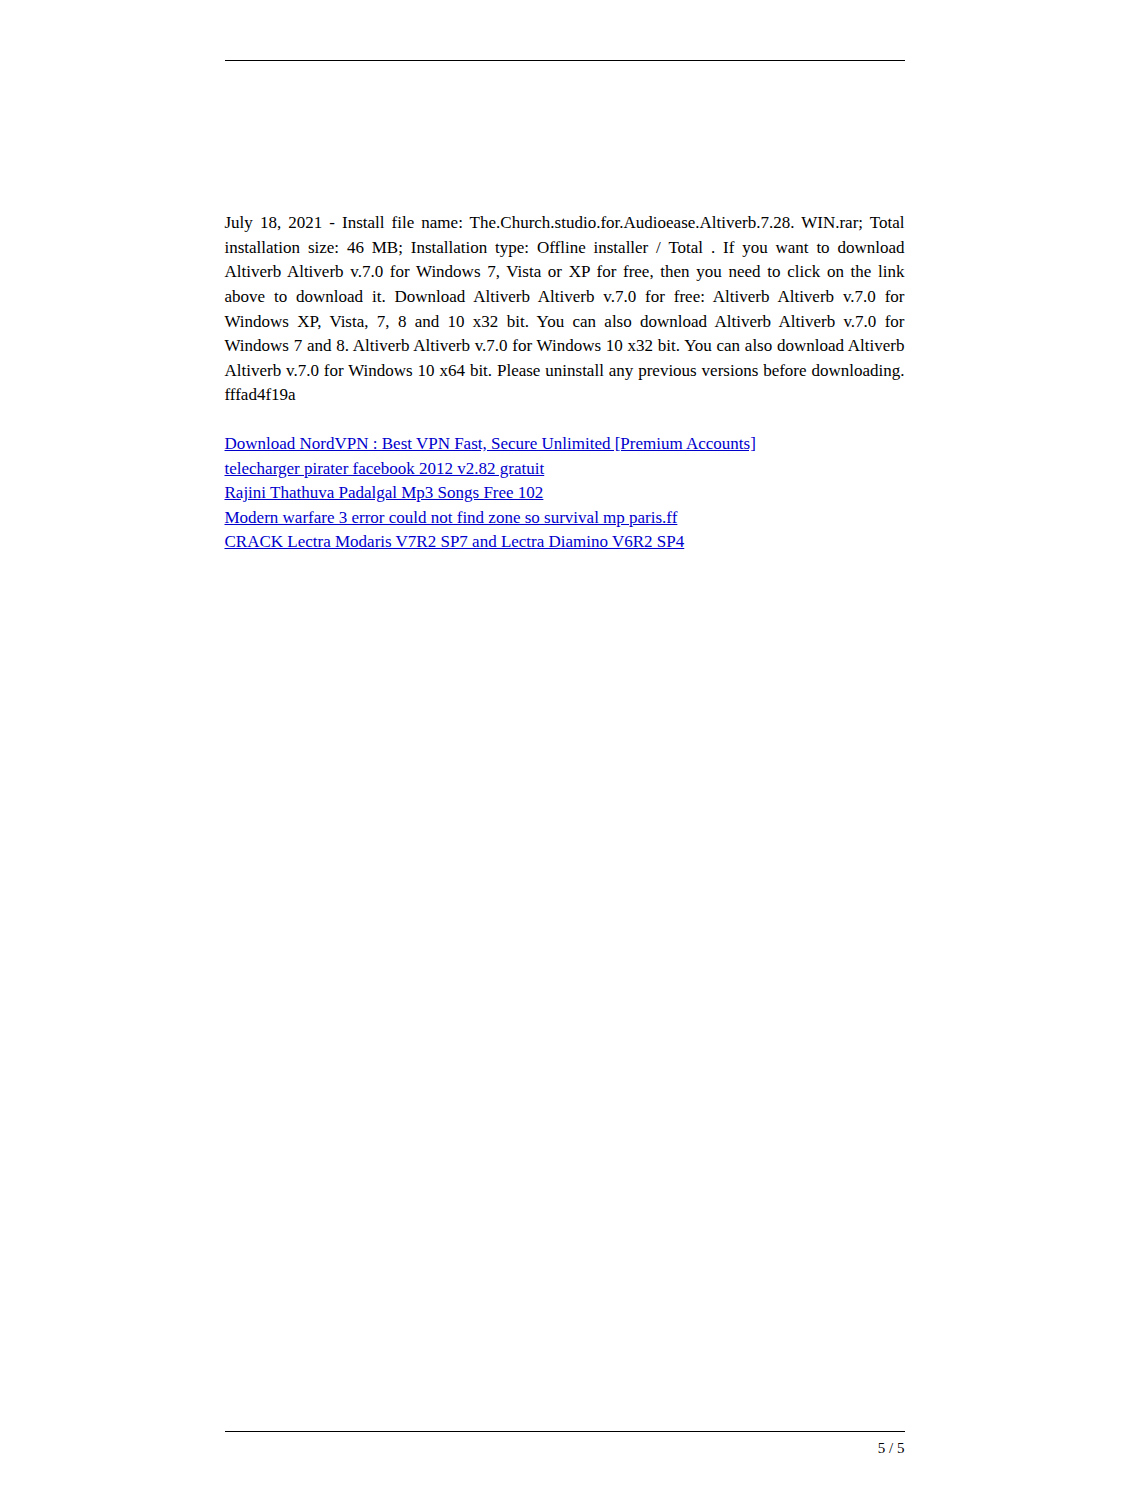July 18, 2021 - Install file name: The.Church.studio.for.Audioease.Altiverb.7.28. WIN.rar; Total installation size: 46 MB; Installation type: Offline installer / Total . If you want to download Altiverb Altiverb v.7.0 for Windows 7, Vista or XP for free, then you need to click on the link above to download it. Download Altiverb Altiverb v.7.0 for free: Altiverb Altiverb v.7.0 for Windows XP, Vista, 7, 8 and 10 x32 bit. You can also download Altiverb Altiverb v.7.0 for Windows 7 and 8. Altiverb Altiverb v.7.0 for Windows 10 x32 bit. You can also download Altiverb Altiverb v.7.0 for Windows 10 x64 bit. Please uninstall any previous versions before downloading. fffad4f19a
Download NordVPN : Best VPN Fast, Secure Unlimited [Premium Accounts]
telecharger pirater facebook 2012 v2.82 gratuit
Rajini Thathuva Padalgal Mp3 Songs Free 102
Modern warfare 3 error could not find zone so survival mp paris.ff
CRACK Lectra Modaris V7R2 SP7 and Lectra Diamino V6R2 SP4
5 / 5